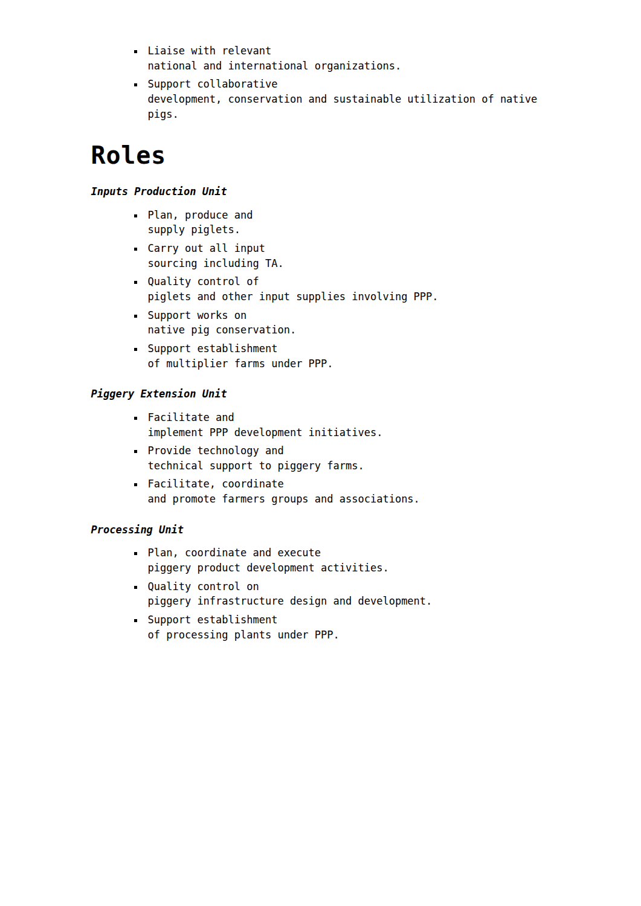Liaise with relevant
national and international organizations.
Support collaborative
development, conservation and sustainable utilization of native pigs.
Roles
Inputs Production Unit
Plan, produce and
supply piglets.
Carry out all input
sourcing including TA.
Quality control of
piglets and other input supplies involving PPP.
Support works on
native pig conservation.
Support establishment
of multiplier farms under PPP.
Piggery Extension Unit
Facilitate and
implement PPP development initiatives.
Provide technology and
technical support to piggery farms.
Facilitate, coordinate
and promote farmers groups and associations.
Processing Unit
Plan, coordinate and execute
piggery product development activities.
Quality control on
piggery infrastructure design and development.
Support establishment
of processing plants under PPP.